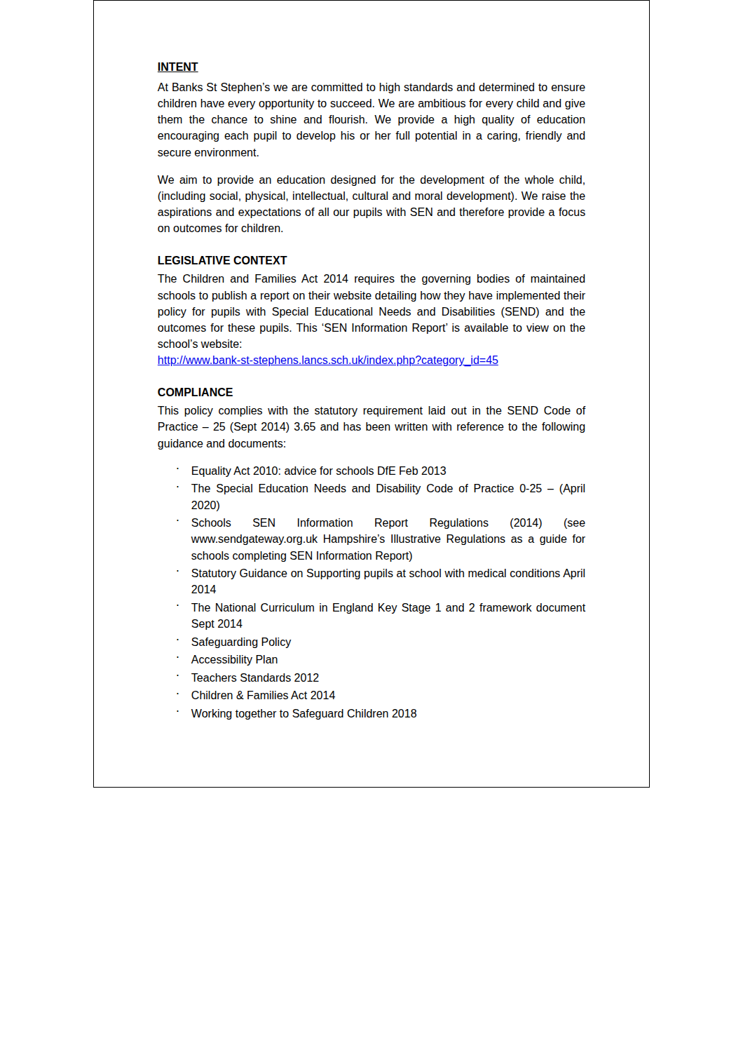Intent
At Banks St Stephen’s we are committed to high standards and determined to ensure children have every opportunity to succeed. We are ambitious for every child and give them the chance to shine and flourish. We provide a high quality of education encouraging each pupil to develop his or her full potential in a caring, friendly and secure environment.
We aim to provide an education designed for the development of the whole child, (including social, physical, intellectual, cultural and moral development). We raise the aspirations and expectations of all our pupils with SEN and therefore provide a focus on outcomes for children.
Legislative Context
The Children and Families Act 2014 requires the governing bodies of maintained schools to publish a report on their website detailing how they have implemented their policy for pupils with Special Educational Needs and Disabilities (SEND) and the outcomes for these pupils. This ‘SEN Information Report’ is available to view on the school’s website:
http://www.bank-st-stephens.lancs.sch.uk/index.php?category_id=45
Compliance
This policy complies with the statutory requirement laid out in the SEND Code of Practice – 25 (Sept 2014) 3.65 and has been written with reference to the following guidance and documents:
Equality Act 2010: advice for schools DfE Feb 2013
The Special Education Needs and Disability Code of Practice 0-25 – (April 2020)
Schools SEN Information Report Regulations (2014) (see www.sendgateway.org.uk Hampshire’s Illustrative Regulations as a guide for schools completing SEN Information Report)
Statutory Guidance on Supporting pupils at school with medical conditions April 2014
The National Curriculum in England Key Stage 1 and 2 framework document Sept 2014
Safeguarding Policy
Accessibility Plan
Teachers Standards 2012
Children & Families Act 2014
Working together to Safeguard Children 2018